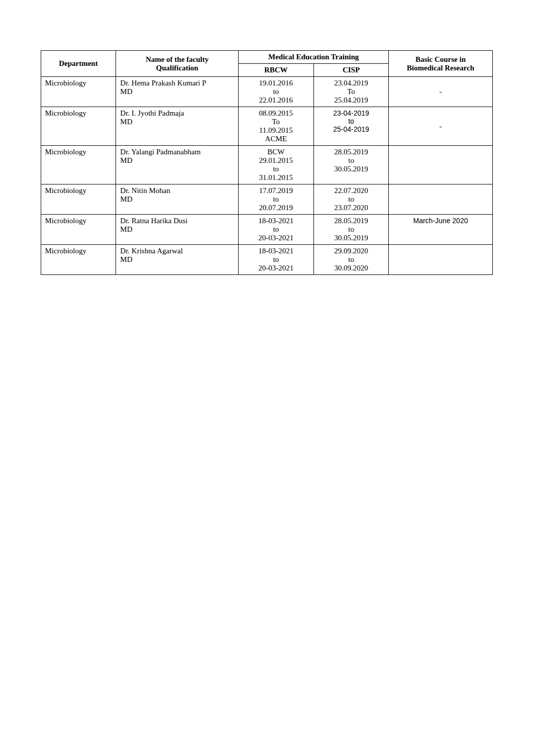| Department | Name of the faculty Qualification | Medical Education Training | Basic Course in Biomedical Research |
| --- | --- | --- | --- |
| RBCW | CISP |
| Microbiology | Dr. Hema Prakash Kumari P MD | 19.01.2016 to 22.01.2016 | 23.04.2019 To 25.04.2019 | - |
| Microbiology | Dr. I. Jyothi Padmaja MD | 08.09.2015 To 11.09.2015 ACME | 23-04-2019 to 25-04-2019 | - |
| Microbiology | Dr. Yalangi Padmanabham MD | BCW 29.01.2015 to 31.01.2015 | 28.05.2019 to 30.05.2019 | |
| Microbiology | Dr. Nitin Mohan MD | 17.07.2019 to 20.07.2019 | 22.07.2020 to 23.07.2020 | |
| Microbiology | Dr. Ratna Harika Dusi MD | 18-03-2021 to 20-03-2021 | 28.05.2019 to 30.05.2019 | March-June 2020 |
| Microbiology | Dr. Krishna Agarwal MD | 18-03-2021 to 20-03-2021 | 29.09.2020 to 30.09.2020 | |